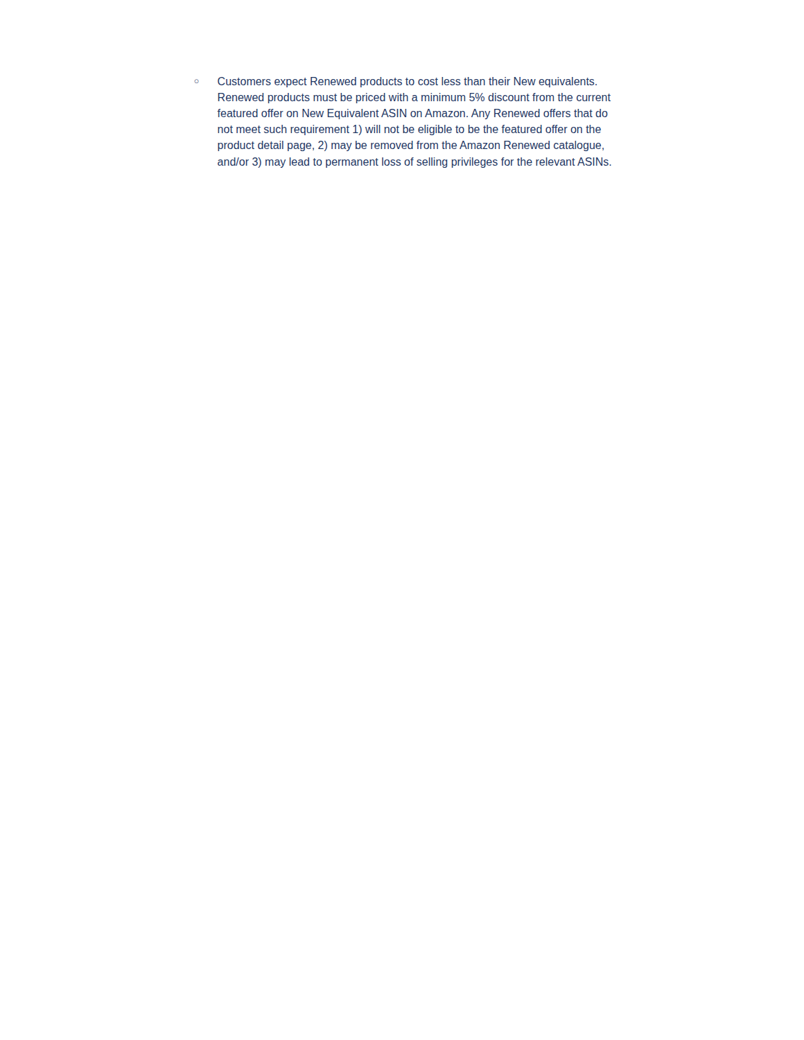Customers expect Renewed products to cost less than their New equivalents. Renewed products must be priced with a minimum 5% discount from the current featured offer on New Equivalent ASIN on Amazon. Any Renewed offers that do not meet such requirement 1) will not be eligible to be the featured offer on the product detail page, 2) may be removed from the Amazon Renewed catalogue, and/or 3) may lead to permanent loss of selling privileges for the relevant ASINs.